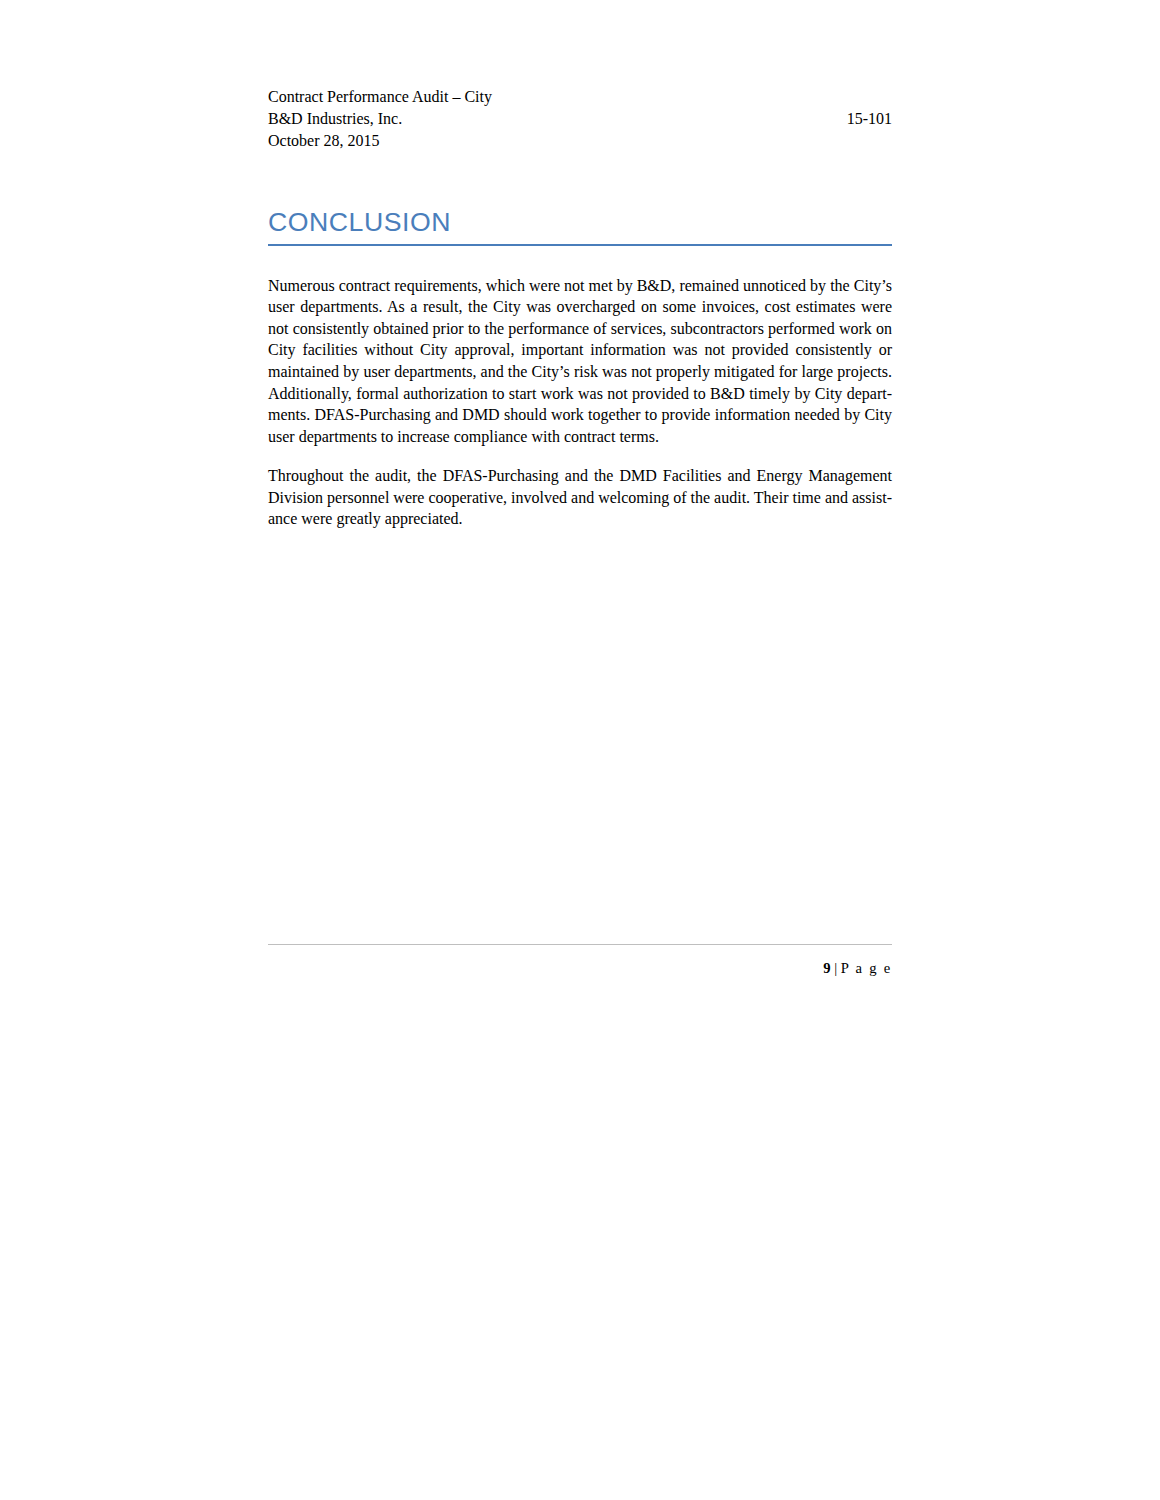Contract Performance Audit – City
B&D Industries, Inc.
October 28, 2015
15-101
CONCLUSION
Numerous contract requirements, which were not met by B&D, remained unnoticed by the City’s user departments. As a result, the City was overcharged on some invoices, cost estimates were not consistently obtained prior to the performance of services, subcontractors performed work on City facilities without City approval, important information was not provided consistently or maintained by user departments, and the City’s risk was not properly mitigated for large projects. Additionally, formal authorization to start work was not provided to B&D timely by City departments. DFAS-Purchasing and DMD should work together to provide information needed by City user departments to increase compliance with contract terms.
Throughout the audit, the DFAS-Purchasing and the DMD Facilities and Energy Management Division personnel were cooperative, involved and welcoming of the audit. Their time and assistance were greatly appreciated.
9 | P a g e